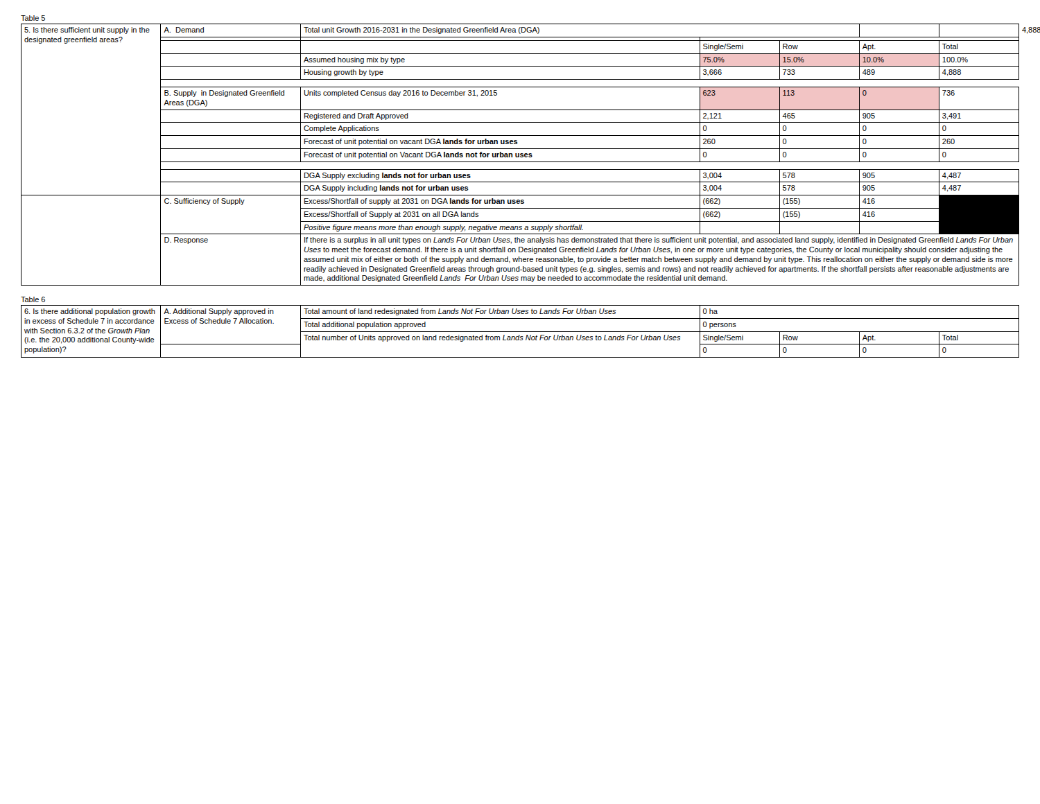Table 5
| 5. Is there sufficient unit supply in the designated greenfield areas? | A. Demand | Total unit Growth 2016-2031 in the Designated Greenfield Area (DGA) | | | 4,888 |
| | | Single/Semi | Row | Apt. | Total |
| | Assumed housing mix by type | 75.0% | 15.0% | 10.0% | 100.0% |
| | Housing growth by type | 3,666 | 733 | 489 | 4,888 |
| B. Supply in Designated Greenfield Areas (DGA) | Units completed Census day 2016 to December 31, 2015 | 623 | 113 | 0 | 736 |
| | Registered and Draft Approved | 2,121 | 465 | 905 | 3,491 |
| | Complete Applications | 0 | 0 | 0 | 0 |
| | Forecast of unit potential on vacant DGA lands for urban uses | 260 | 0 | 0 | 260 |
| | Forecast of unit potential on Vacant DGA lands not for urban uses | 0 | 0 | 0 | 0 |
| | DGA Supply excluding lands not for urban uses | 3,004 | 578 | 905 | 4,487 |
| | DGA Supply including lands not for urban uses | 3,004 | 578 | 905 | 4,487 |
| | C. Sufficiency of Supply | Excess/Shortfall of supply at 2031 on DGA lands for urban uses | (662) | (155) | 416 | |
| Excess/Shortfall of Supply at 2031 on all DGA lands | (662) | (155) | 416 |
| Positive figure means more than enough supply, negative means a supply shortfall. | | | |
| D. Response | If there is a surplus in all unit types on Lands For Urban Uses , the analysis has demonstrated that there is sufficient unit potential, and associated land supply, identified in Designated Greenfield Lands For Urban Uses to meet the forecast demand. If there is a unit shortfall on Designated Greenfield Lands for Urban Uses , in one or more unit type categories, the County or local municipality should consider adjusting the assumed unit mix of either or both of the supply and demand, where reasonable, to provide a better match between supply and demand by unit type. This reallocation on either the supply or demand side is more readily achieved in Designated Greenfield areas through ground-based unit types (e.g. singles, semis and rows) and not readily achieved for apartments. If the shortfall persists after reasonable adjustments are made, additional Designated Greenfield Lands For Urban Uses may be needed to accommodate the residential unit demand. |
Table 6
| 6. Is there additional population growth in excess of Schedule 7 in accordance with Section 6.3.2 of the Growth Plan (i.e. the 20,000 additional County-wide population)? | A. Additional Supply approved in Excess of Schedule 7 Allocation. | Total amount of land redesignated from Lands Not For Urban Uses to Lands For Urban Uses | 0 ha |
| Total additional population approved | 0 persons |
| Total number of Units approved on land redesignated from Lands Not For Urban Uses to Lands For Urban Uses | Single/Semi | Row | Apt. | Total |
| | 0 | 0 | 0 | 0 |